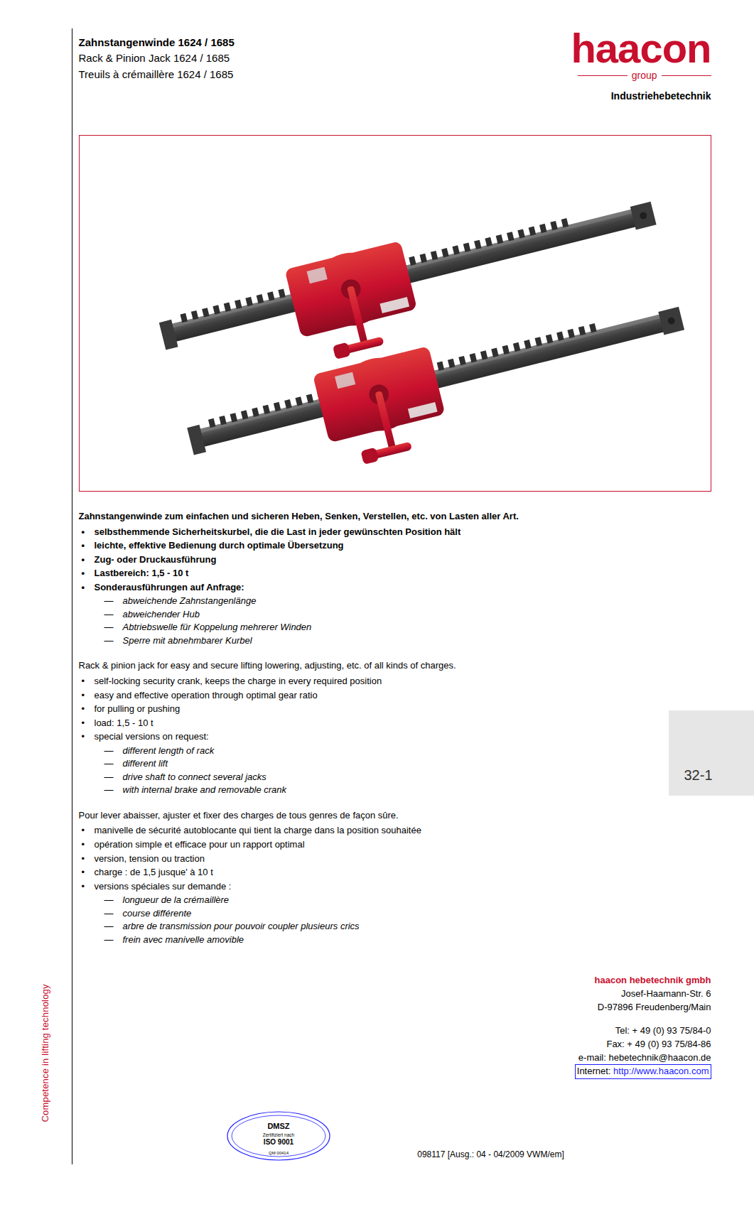Competence in lifting technology
Zahnstangenwinde 1624 / 1685
Rack & Pinion Jack 1624 / 1685
Treuils à crémaillère 1624 / 1685
haacon
group
Industriehebetechnik
Zahnstangenwinde zum einfachen und sicheren Heben, Senken, Verstellen, etc. von Lasten aller Art.
selbsthemmende Sicherheitskurbel, die die Last in jeder gewünschten Position hält
leichte, effektive Bedienung durch optimale Übersetzung
Zug- oder Druckausführung
Lastbereich: 1,5 - 10 t
Sonderausführungen auf Anfrage:
abweichende Zahnstangenlänge
abweichender Hub
Abtriebswelle für Koppelung mehrerer Winden
Sperre mit abnehmbarer Kurbel
Rack & pinion jack for easy and secure lifting lowering, adjusting, etc. of all kinds of charges.
self-locking security crank, keeps the charge in every required position
easy and effective operation through optimal gear ratio
for pulling or pushing
load: 1,5 - 10 t
special versions on request:
different length of rack
different lift
drive shaft to connect several jacks
with internal brake and removable crank
Pour lever abaisser, ajuster et fixer des charges de tous genres de façon sûre.
manivelle de sécurité autoblocante qui tient la charge dans la position souhaitée
opération simple et efficace pour un rapport optimal
version, tension ou traction
charge : de 1,5 jusque' à 10 t
versions spéciales sur demande :
longueur de la crémaillère
course différente
arbre de transmission pour pouvoir coupler plusieurs crics
frein avec manivelle amovible
32-1
haacon hebetechnik gmbh
Josef-Haamann-Str. 6
D-97896 Freudenberg/Main
Tel: + 49 (0) 93 75/84-0
Fax: + 49 (0) 93 75/84-86
e-mail: hebetechnik@haacon.de
Internet: http://www.haacon.com
DMSZ Zertifiziert nach ISO 9001 QM 00414
098117 [Ausg.: 04 - 04/2009 VWM/em]